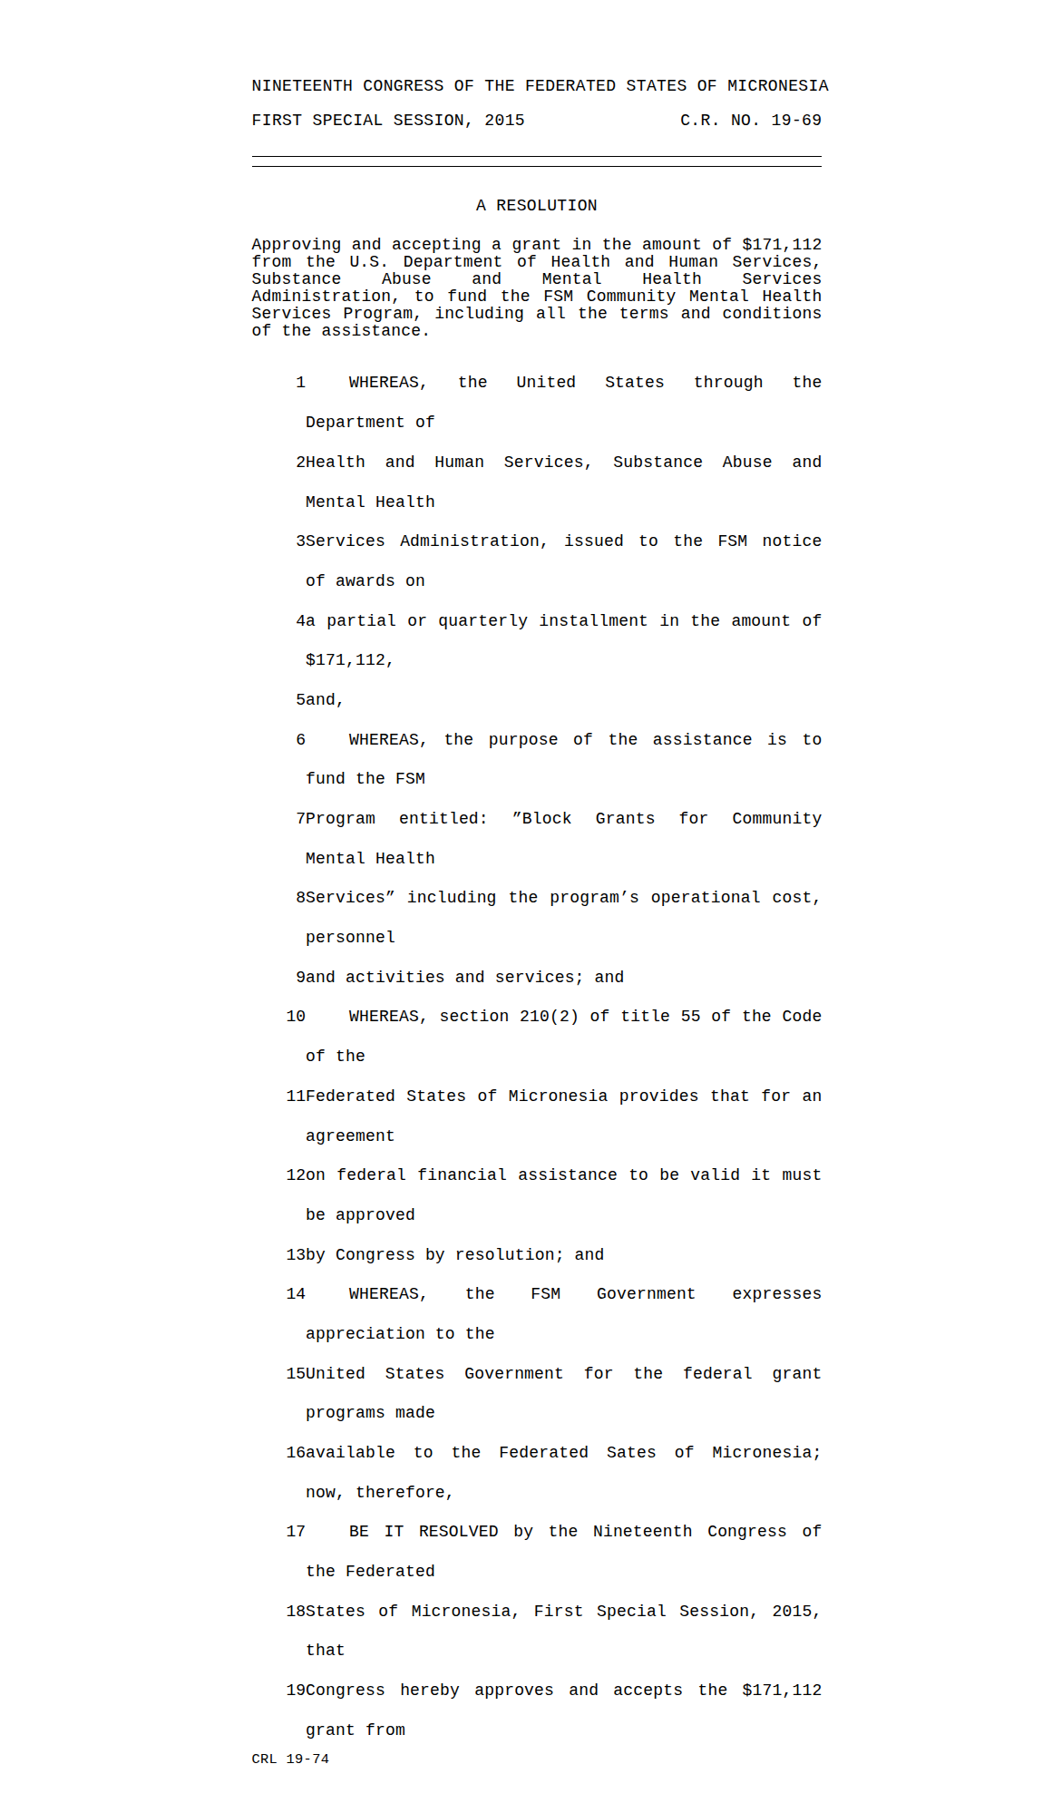NINETEENTH CONGRESS OF THE FEDERATED STATES OF MICRONESIA
FIRST SPECIAL SESSION, 2015 C.R. NO. 19-69
A RESOLUTION
Approving and accepting a grant in the amount of $171,112 from the U.S. Department of Health and Human Services, Substance Abuse and Mental Health Services Administration, to fund the FSM Community Mental Health Services Program, including all the terms and conditions of the assistance.
| 1 | WHEREAS, the United States through the Department of |
| 2 | Health and Human Services, Substance Abuse and Mental Health |
| 3 | Services Administration, issued to the FSM notice of awards on |
| 4 | a partial or quarterly installment in the amount of $171,112, |
| 5 | and, |
| 6 | WHEREAS, the purpose of the assistance is to fund the FSM |
| 7 | Program entitled: ”Block Grants for Community Mental Health |
| 8 | Services” including the program’s operational cost, personnel |
| 9 | and activities and services; and |
| 10 | WHEREAS, section 210(2) of title 55 of the Code of the |
| 11 | Federated States of Micronesia provides that for an agreement |
| 12 | on federal financial assistance to be valid it must be approved |
| 13 | by Congress by resolution; and |
| 14 | WHEREAS, the FSM Government expresses appreciation to the |
| 15 | United States Government for the federal grant programs made |
| 16 | available to the Federated Sates of Micronesia; now, therefore, |
| 17 | BE IT RESOLVED by the Nineteenth Congress of the Federated |
| 18 | States of Micronesia, First Special Session, 2015, that |
| 19 | Congress hereby approves and accepts the $171,112 grant from |
CRL 19-74